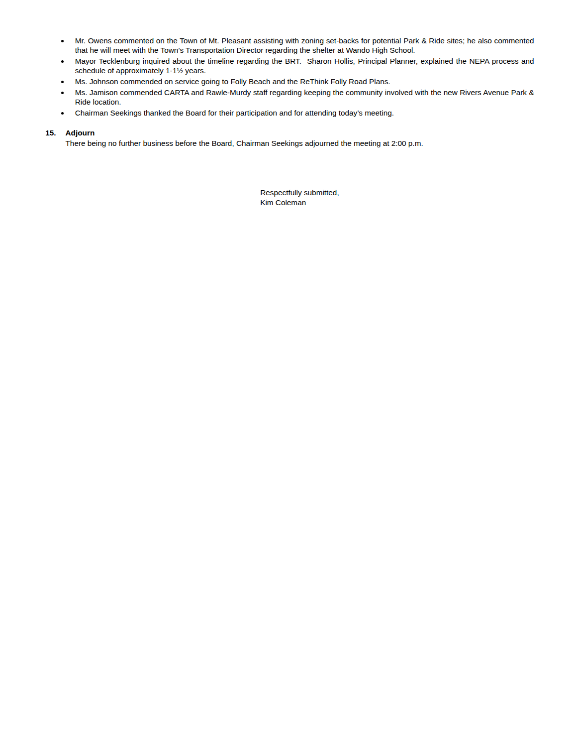Mr. Owens commented on the Town of Mt. Pleasant assisting with zoning set-backs for potential Park & Ride sites; he also commented that he will meet with the Town’s Transportation Director regarding the shelter at Wando High School.
Mayor Tecklenburg inquired about the timeline regarding the BRT. Sharon Hollis, Principal Planner, explained the NEPA process and schedule of approximately 1-1½ years.
Ms. Johnson commended on service going to Folly Beach and the ReThink Folly Road Plans.
Ms. Jamison commended CARTA and Rawle-Murdy staff regarding keeping the community involved with the new Rivers Avenue Park & Ride location.
Chairman Seekings thanked the Board for their participation and for attending today’s meeting.
15. Adjourn
There being no further business before the Board, Chairman Seekings adjourned the meeting at 2:00 p.m.
Respectfully submitted,
Kim Coleman